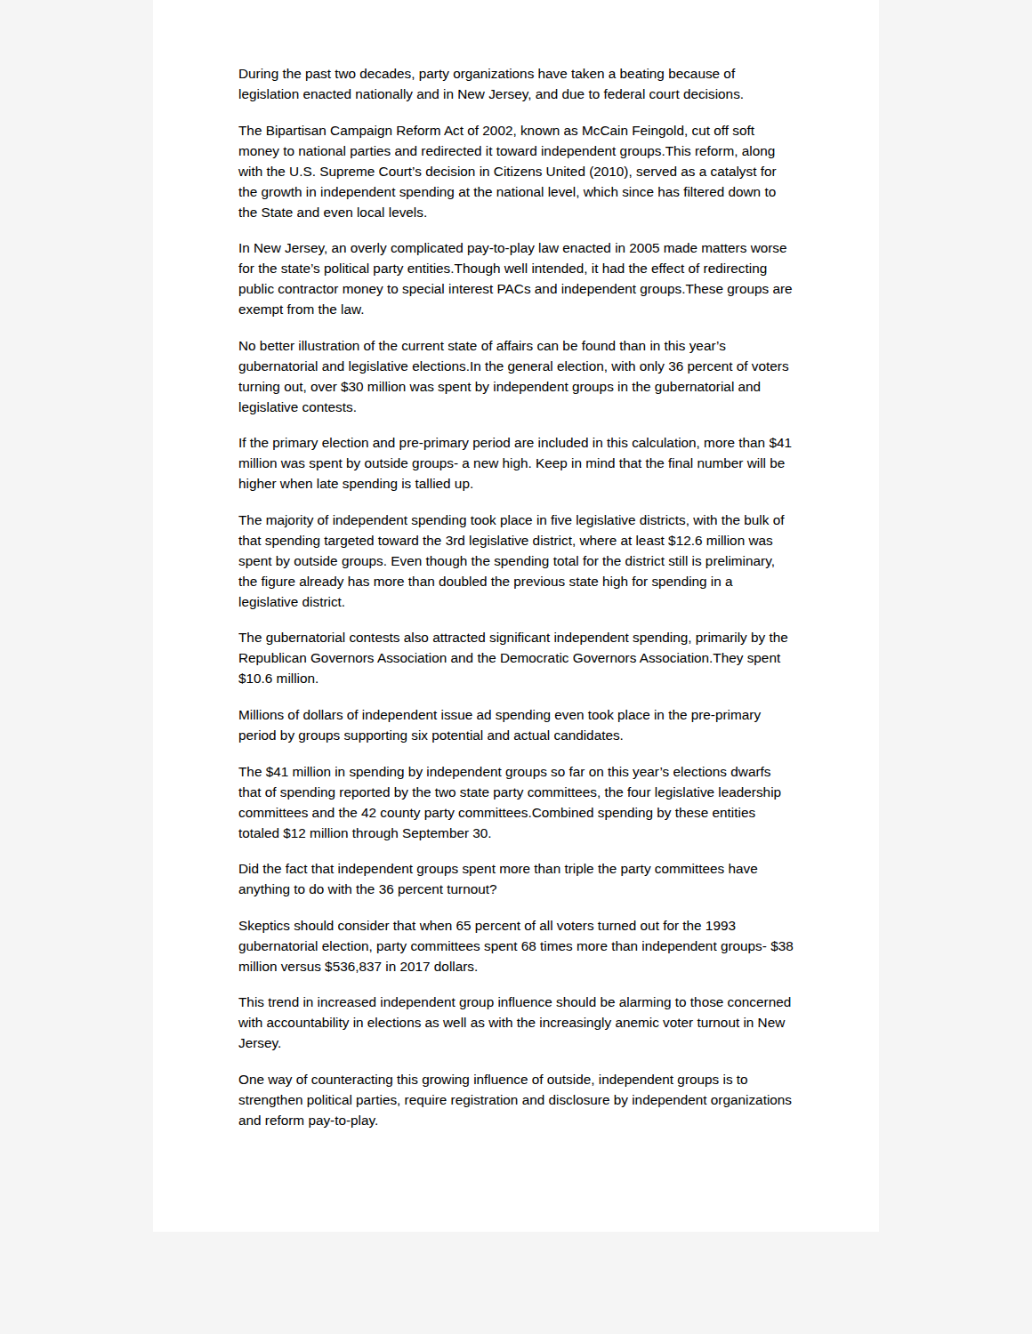During the past two decades, party organizations have taken a beating because of legislation enacted nationally and in New Jersey, and due to federal court decisions.
The Bipartisan Campaign Reform Act of 2002, known as McCain Feingold, cut off soft money to national parties and redirected it toward independent groups.This reform, along with the U.S. Supreme Court’s decision in Citizens United (2010), served as a catalyst for the growth in independent spending at the national level, which since has filtered down to the State and even local levels.
In New Jersey, an overly complicated pay-to-play law enacted in 2005 made matters worse for the state’s political party entities.Though well intended, it had the effect of redirecting public contractor money to special interest PACs and independent groups.These groups are exempt from the law.
No better illustration of the current state of affairs can be found than in this year’s gubernatorial and legislative elections.In the general election, with only 36 percent of voters turning out, over $30 million was spent by independent groups in the gubernatorial and legislative contests.
If the primary election and pre-primary period are included in this calculation, more than $41 million was spent by outside groups- a new high. Keep in mind that the final number will be higher when late spending is tallied up.
The majority of independent spending took place in five legislative districts, with the bulk of that spending targeted toward the 3rd legislative district, where at least $12.6 million was spent by outside groups. Even though the spending total for the district still is preliminary, the figure already has more than doubled the previous state high for spending in a legislative district.
The gubernatorial contests also attracted significant independent spending, primarily by the Republican Governors Association and the Democratic Governors Association.They spent $10.6 million.
Millions of dollars of independent issue ad spending even took place in the pre-primary period by groups supporting six potential and actual candidates.
The $41 million in spending by independent groups so far on this year’s elections dwarfs that of spending reported by the two state party committees, the four legislative leadership committees and the 42 county party committees.Combined spending by these entities totaled $12 million through September 30.
Did the fact that independent groups spent more than triple the party committees have anything to do with the 36 percent turnout?
Skeptics should consider that when 65 percent of all voters turned out for the 1993 gubernatorial election, party committees spent 68 times more than independent groups- $38 million versus $536,837 in 2017 dollars.
This trend in increased independent group influence should be alarming to those concerned with accountability in elections as well as with the increasingly anemic voter turnout in New Jersey.
One way of counteracting this growing influence of outside, independent groups is to strengthen political parties, require registration and disclosure by independent organizations and reform pay-to-play.